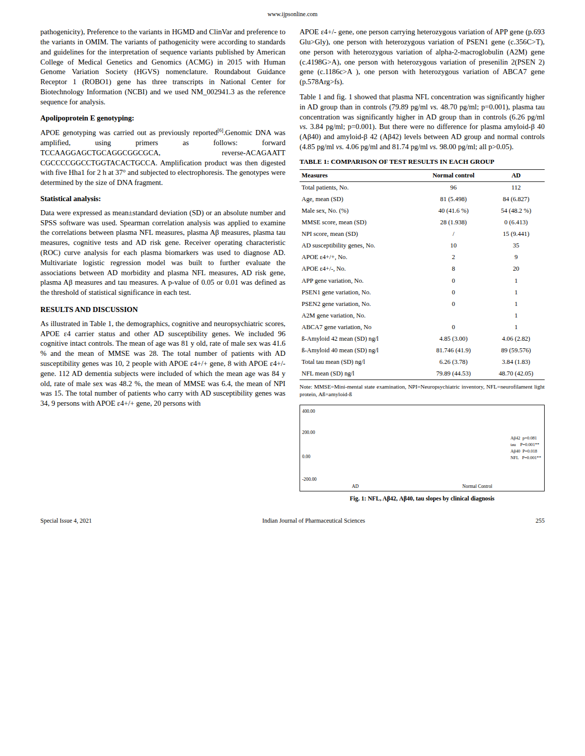www.ijpsonline.com
pathogenicity), Preference to the variants in HGMD and ClinVar and preference to the variants in OMIM. The variants of pathogenicity were according to standards and guidelines for the interpretation of sequence variants published by American College of Medical Genetics and Genomics (ACMG) in 2015 with Human Genome Variation Society (HGVS) nomenclature. Roundabout Guidance Receptor 1 (ROBO1) gene has three transcripts in National Center for Biotechnology Information (NCBI) and we used NM_002941.3 as the reference sequence for analysis.
Apolipoprotein E genotyping:
APOE genotyping was carried out as previously reported[6].Genomic DNA was amplified, using primers as follows: forward TCCAAGGAGCTGCAGGCGGCGCA, reverse-ACAGAATT CGCCCCGGCCTGGTACACTGCCA. Amplification product was then digested with five Hha1 for 2 h at 37° and subjected to electrophoresis. The genotypes were determined by the size of DNA fragment.
Statistical analysis:
Data were expressed as mean±standard deviation (SD) or an absolute number and SPSS software was used. Spearman correlation analysis was applied to examine the correlations between plasma NFL measures, plasma Aβ measures, plasma tau measures, cognitive tests and AD risk gene. Receiver operating characteristic (ROC) curve analysis for each plasma biomarkers was used to diagnose AD. Multivariate logistic regression model was built to further evaluate the associations between AD morbidity and plasma NFL measures, AD risk gene, plasma Aβ measures and tau measures. A p-value of 0.05 or 0.01 was defined as the threshold of statistical significance in each test.
RESULTS AND DISCUSSION
As illustrated in Table 1, the demographics, cognitive and neuropsychiatric scores, APOE ε4 carrier status and other AD susceptibility genes. We included 96 cognitive intact controls. The mean of age was 81 y old, rate of male sex was 41.6 % and the mean of MMSE was 28. The total number of patients with AD susceptibility genes was 10, 2 people with APOE ε4+/+ gene, 8 with APOE ε4+/- gene. 112 AD dementia subjects were included of which the mean age was 84 y old, rate of male sex was 48.2 %, the mean of MMSE was 6.4, the mean of NPI was 15. The total number of patients who carry with AD susceptibility genes was 34, 9 persons with APOE ε4+/+ gene, 20 persons with
APOE ε4+/- gene, one person carrying heterozygous variation of APP gene (p.693 Glu>Gly), one person with heterozygous variation of PSEN1 gene (c.356C>T), one person with heterozygous variation of alpha-2-macroglobulin (A2M) gene (c.4198G>A), one person with heterozygous variation of presenilin 2(PSEN 2) gene (c.1186c>A ), one person with heterozygous variation of ABCA7 gene (p.578Arg>fs).
Table 1 and fig. 1 showed that plasma NFL concentration was significantly higher in AD group than in controls (79.89 pg/ml vs. 48.70 pg/ml; p=0.001), plasma tau concentration was significantly higher in AD group than in controls (6.26 pg/ml vs. 3.84 pg/ml; p=0.001). But there were no difference for plasma amyloid-β 40 (Aβ40) and amyloid-β 42 (Aβ42) levels between AD group and normal controls (4.85 pg/ml vs. 4.06 pg/ml and 81.74 pg/ml vs. 98.00 pg/ml; all p>0.05).
TABLE 1: COMPARISON OF TEST RESULTS IN EACH GROUP
| Measures | Normal control | AD |
| --- | --- | --- |
| Total patients, No. | 96 | 112 |
| Age, mean (SD) | 81 (5.498) | 84 (6.827) |
| Male sex, No. (%) | 40 (41.6 %) | 54 (48.2 %) |
| MMSE score, mean (SD) | 28 (1.938) | 0 (6.413) |
| NPI score, mean (SD) | / | 15 (9.441) |
| AD susceptibility genes, No. | 10 | 35 |
| APOE ε4+/+, No. | 2 | 9 |
| APOE ε4+/-, No. | 8 | 20 |
| APP gene variation, No. | 0 | 1 |
| PSEN1 gene variation, No. | 0 | 1 |
| PSEN2 gene variation, No. | 0 | 1 |
| A2M gene variation, No. | | 1 |
| ABCA7 gene variation, No | 0 | 1 |
| ß-Amyloid 42 mean (SD) ng/l | 4.85 (3.00) | 4.06 (2.82) |
| ß-Amyloid 40 mean (SD) ng/l | 81.746 (41.9) | 89 (59.576) |
| Total tau mean (SD) ng/l | 6.26 (3.78) | 3.84 (1.83) |
| NFL mean (SD) ng/l | 79.89 (44.53) | 48.70 (42.05) |
Note: MMSE=Mini-mental state examination, NPI=Neuropsychiatric inventory, NFL=neurofilament light protein, Aß=amyloid-ß
400.00
200.00
0.00
-200.00
Aβ42 p=0.081
tau P=0.001**
Aβ40 P=0.018
NFL P=0.001**
AD Normal Control
Fig. 1: NFL, Aβ42, Aβ40, tau slopes by clinical diagnosis
Special Issue 4, 2021 Indian Journal of Pharmaceutical Sciences 255